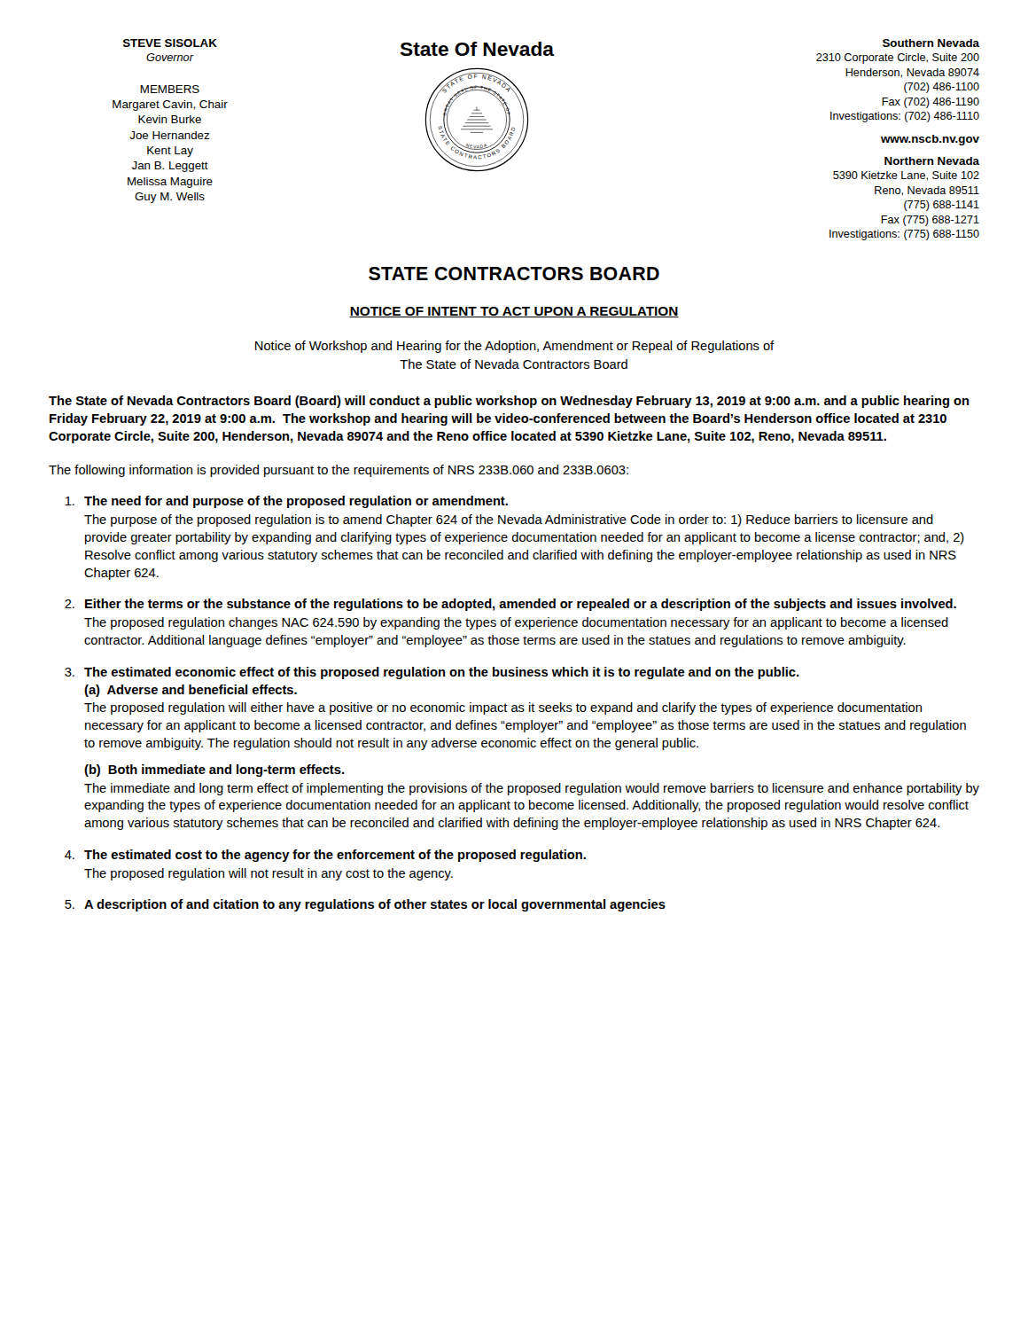STEVE SISOLAK
Governor
MEMBERS
Margaret Cavin, Chair
Kevin Burke
Joe Hernandez
Kent Lay
Jan B. Leggett
Melissa Maguire
Guy M. Wells
State Of Nevada
STATE OF NEVADA STATE CONTRACTORS BOARD GREAT SEAL OF THE STATE OF NEVADA
Southern Nevada
2310 Corporate Circle, Suite 200
Henderson, Nevada 89074
(702) 486-1100
Fax (702) 486-1190
Investigations: (702) 486-1110
www.nscb.nv.gov
Northern Nevada
5390 Kietzke Lane, Suite 102
Reno, Nevada 89511
(775) 688-1141
Fax (775) 688-1271
Investigations: (775) 688-1150
STATE CONTRACTORS BOARD
NOTICE OF INTENT TO ACT UPON A REGULATION
Notice of Workshop and Hearing for the Adoption, Amendment or Repeal of Regulations of
The State of Nevada Contractors Board
The State of Nevada Contractors Board (Board) will conduct a public workshop on Wednesday February 13, 2019 at 9:00 a.m. and a public hearing on Friday February 22, 2019 at 9:00 a.m. The workshop and hearing will be video-conferenced between the Board’s Henderson office located at 2310 Corporate Circle, Suite 200, Henderson, Nevada 89074 and the Reno office located at 5390 Kietzke Lane, Suite 102, Reno, Nevada 89511.
The following information is provided pursuant to the requirements of NRS 233B.060 and 233B.0603:
The need for and purpose of the proposed regulation or amendment. The purpose of the proposed regulation is to amend Chapter 624 of the Nevada Administrative Code in order to: 1) Reduce barriers to licensure and provide greater portability by expanding and clarifying types of experience documentation needed for an applicant to become a license contractor; and, 2) Resolve conflict among various statutory schemes that can be reconciled and clarified with defining the employer-employee relationship as used in NRS Chapter 624.
Either the terms or the substance of the regulations to be adopted, amended or repealed or a description of the subjects and issues involved. The proposed regulation changes NAC 624.590 by expanding the types of experience documentation necessary for an applicant to become a licensed contractor. Additional language defines “employer” and “employee” as those terms are used in the statues and regulations to remove ambiguity.
The estimated economic effect of this proposed regulation on the business which it is to regulate and on the public. (a) Adverse and beneficial effects. The proposed regulation will either have a positive or no economic impact as it seeks to expand and clarify the types of experience documentation necessary for an applicant to become a licensed contractor, and defines “employer” and “employee” as those terms are used in the statues and regulation to remove ambiguity. The regulation should not result in any adverse economic effect on the general public. (b) Both immediate and long-term effects. The immediate and long term effect of implementing the provisions of the proposed regulation would remove barriers to licensure and enhance portability by expanding the types of experience documentation needed for an applicant to become licensed. Additionally, the proposed regulation would resolve conflict among various statutory schemes that can be reconciled and clarified with defining the employer-employee relationship as used in NRS Chapter 624.
The estimated cost to the agency for the enforcement of the proposed regulation. The proposed regulation will not result in any cost to the agency.
A description of and citation to any regulations of other states or local governmental agencies